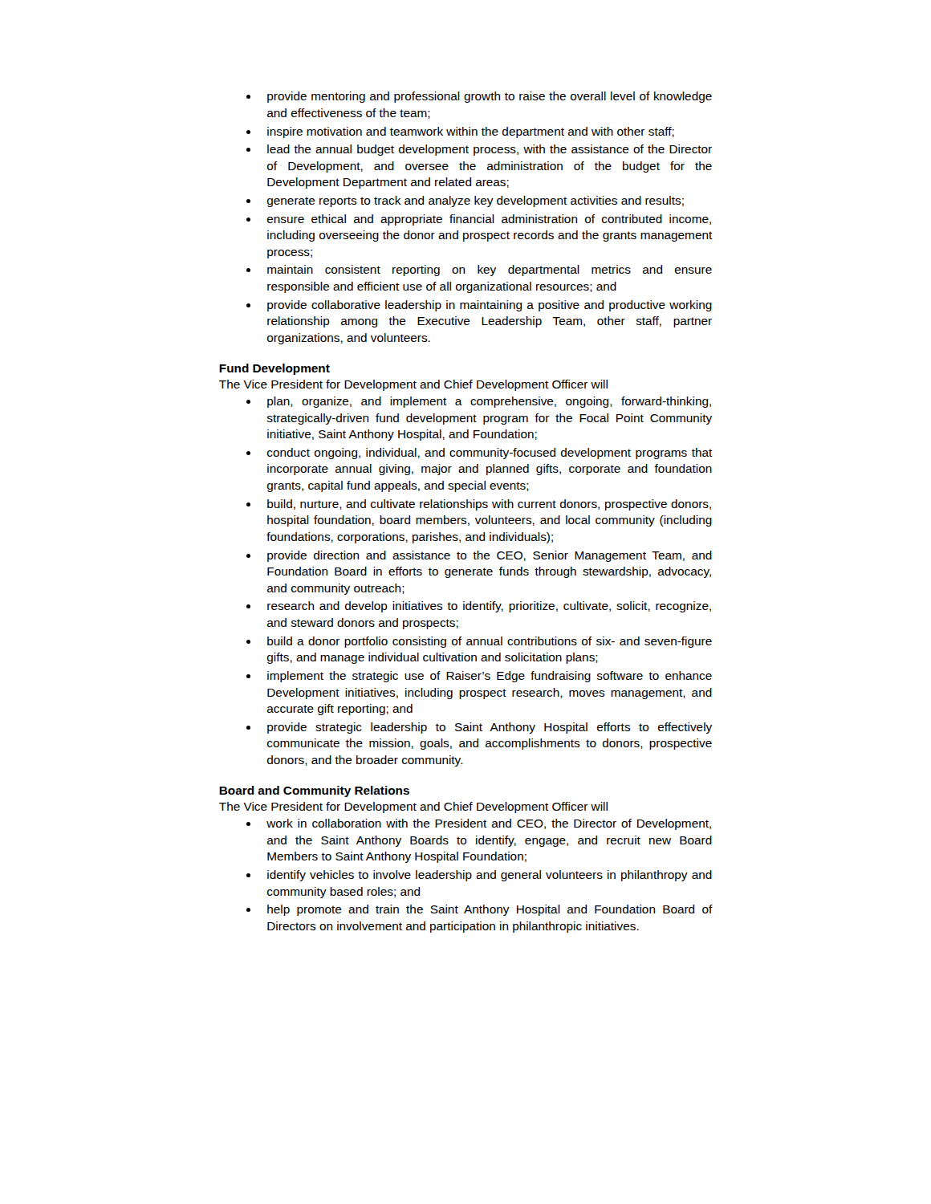provide mentoring and professional growth to raise the overall level of knowledge and effectiveness of the team;
inspire motivation and teamwork within the department and with other staff;
lead the annual budget development process, with the assistance of the Director of Development, and oversee the administration of the budget for the Development Department and related areas;
generate reports to track and analyze key development activities and results;
ensure ethical and appropriate financial administration of contributed income, including overseeing the donor and prospect records and the grants management process;
maintain consistent reporting on key departmental metrics and ensure responsible and efficient use of all organizational resources; and
provide collaborative leadership in maintaining a positive and productive working relationship among the Executive Leadership Team, other staff, partner organizations, and volunteers.
Fund Development
The Vice President for Development and Chief Development Officer will
plan, organize, and implement a comprehensive, ongoing, forward-thinking, strategically-driven fund development program for the Focal Point Community initiative, Saint Anthony Hospital, and Foundation;
conduct ongoing, individual, and community-focused development programs that incorporate annual giving, major and planned gifts, corporate and foundation grants, capital fund appeals, and special events;
build, nurture, and cultivate relationships with current donors, prospective donors, hospital foundation, board members, volunteers, and local community (including foundations, corporations, parishes, and individuals);
provide direction and assistance to the CEO, Senior Management Team, and Foundation Board in efforts to generate funds through stewardship, advocacy, and community outreach;
research and develop initiatives to identify, prioritize, cultivate, solicit, recognize, and steward donors and prospects;
build a donor portfolio consisting of annual contributions of six- and seven-figure gifts, and manage individual cultivation and solicitation plans;
implement the strategic use of Raiser’s Edge fundraising software to enhance Development initiatives, including prospect research, moves management, and accurate gift reporting; and
provide strategic leadership to Saint Anthony Hospital efforts to effectively communicate the mission, goals, and accomplishments to donors, prospective donors, and the broader community.
Board and Community Relations
The Vice President for Development and Chief Development Officer will
work in collaboration with the President and CEO, the Director of Development, and the Saint Anthony Boards to identify, engage, and recruit new Board Members to Saint Anthony Hospital Foundation;
identify vehicles to involve leadership and general volunteers in philanthropy and community based roles; and
help promote and train the Saint Anthony Hospital and Foundation Board of Directors on involvement and participation in philanthropic initiatives.